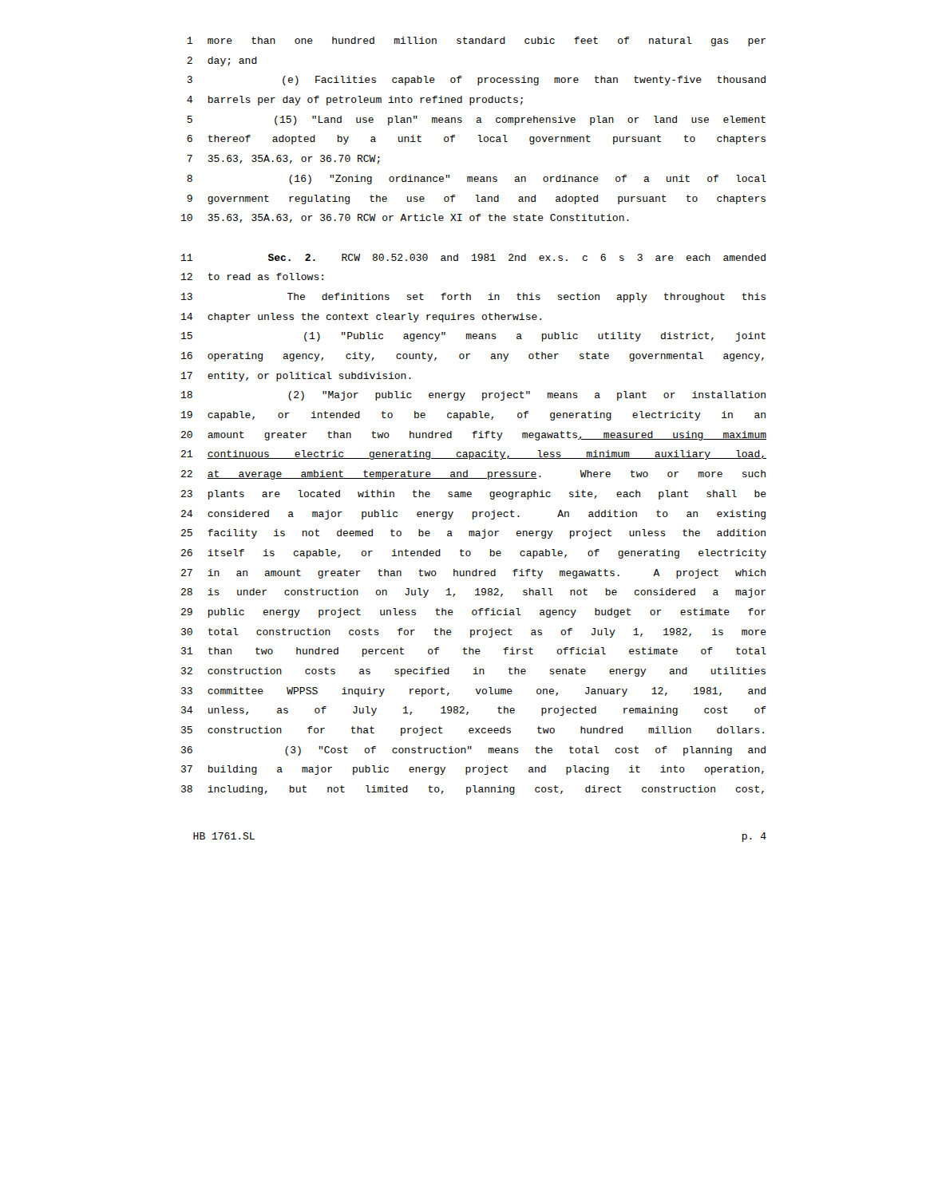1 more than one hundred million standard cubic feet of natural gas per
2 day; and
3 (e) Facilities capable of processing more than twenty-five thousand
4 barrels per day of petroleum into refined products;
5 (15) "Land use plan" means a comprehensive plan or land use element
6 thereof adopted by a unit of local government pursuant to chapters
735.63, 35A.63, or 36.70 RCW;
8 (16) "Zoning ordinance" means an ordinance of a unit of local
9 government regulating the use of land and adopted pursuant to chapters
1035.63, 35A.63, or 36.70 RCW or Article XI of the state Constitution.
11 Sec. 2. RCW 80.52.030 and 1981 2nd ex.s. c 6 s 3 are each amended
12 to read as follows:
13 The definitions set forth in this section apply throughout this
14 chapter unless the context clearly requires otherwise.
15 (1) "Public agency" means a public utility district, joint
16 operating agency, city, county, or any other state governmental agency,
17 entity, or political subdivision.
18 (2) "Major public energy project" means a plant or installation
19 capable, or intended to be capable, of generating electricity in an
20 amount greater than two hundred fifty megawatts, measured using maximum
21 continuous electric generating capacity, less minimum auxiliary load,
22 at average ambient temperature and pressure. Where two or more such
23 plants are located within the same geographic site, each plant shall be
24 considered a major public energy project. An addition to an existing
25 facility is not deemed to be a major energy project unless the addition
26 itself is capable, or intended to be capable, of generating electricity
27 in an amount greater than two hundred fifty megawatts. A project which
28 is under construction on July 1, 1982, shall not be considered a major
29 public energy project unless the official agency budget or estimate for
30 total construction costs for the project as of July 1, 1982, is more
31 than two hundred percent of the first official estimate of total
32 construction costs as specified in the senate energy and utilities
33 committee WPPSS inquiry report, volume one, January 12, 1981, and
34 unless, as of July 1, 1982, the projected remaining cost of
35 construction for that project exceeds two hundred million dollars.
36 (3) "Cost of construction" means the total cost of planning and
37 building a major public energy project and placing it into operation,
38 including, but not limited to, planning cost, direct construction cost,
HB 1761.SL p. 4